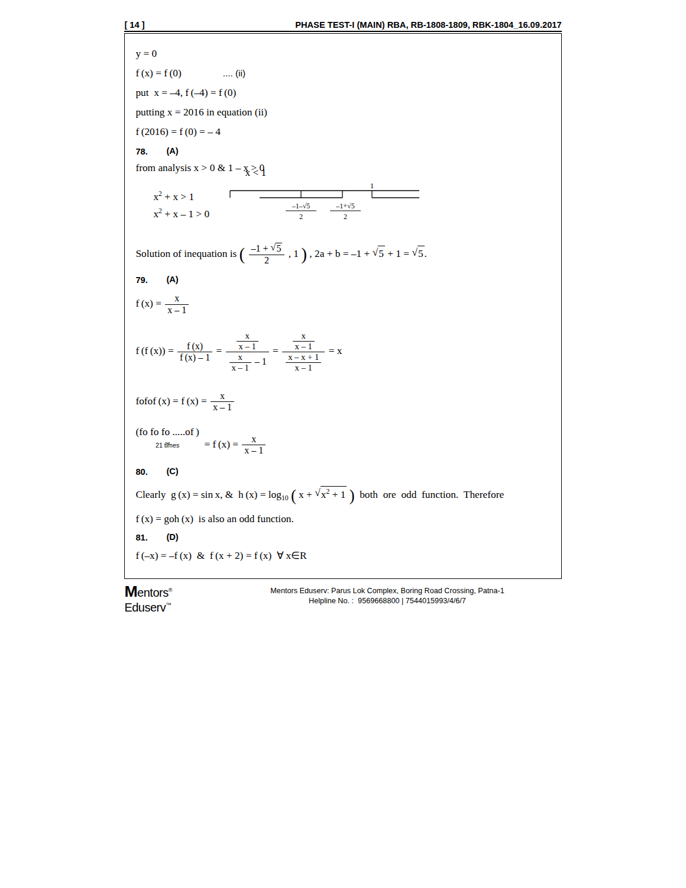[ 14 ]
PHASE TEST-I (MAIN) RBA, RB-1808-1809, RBK-1804_16.09.2017
y = 0
f (x) = f (0) .... (ii)
put x = –4, f (–4) = f (0)
putting x = 2016 in equation (ii)
f (2016) = f (0) = – 4
78.
(A)
from analysis x > 0 & 1 – x > 0
x < 1
x2 + x > 1
x2 + x – 1 > 0
1 –1–√5 2 –1+√5 2
Solution of inequation is ( –1 + 52 , 1 ) , 2a + b = –1 + 5 + 1 = 5.
79.
(A)
f (x) = xx – 1
f (f (x)) = f (x) f (x) – 1 = xx – 1 xx – 1 – 1 = xx – 1 x – x + 1 x – 1 = x
fofof (x) = f (x) = xx – 1
(fo fo fo .....of ) ⏟ 21 times = f (x) = xx – 1
80.
(C)
Clearly g (x) = sin x, & h (x) = log10 ( x + x2 + 1 ) both ore odd function. Therefore
f (x) = goh (x) is also an odd function.
81.
(D)
f (–x) = –f (x) & f (x + 2) = f (x) ∀ x∈R
Mentors® Eduserv™
Mentors Eduserv: Parus Lok Complex, Boring Road Crossing, Patna-1
Helpline No. : 9569668800 | 7544015993/4/6/7